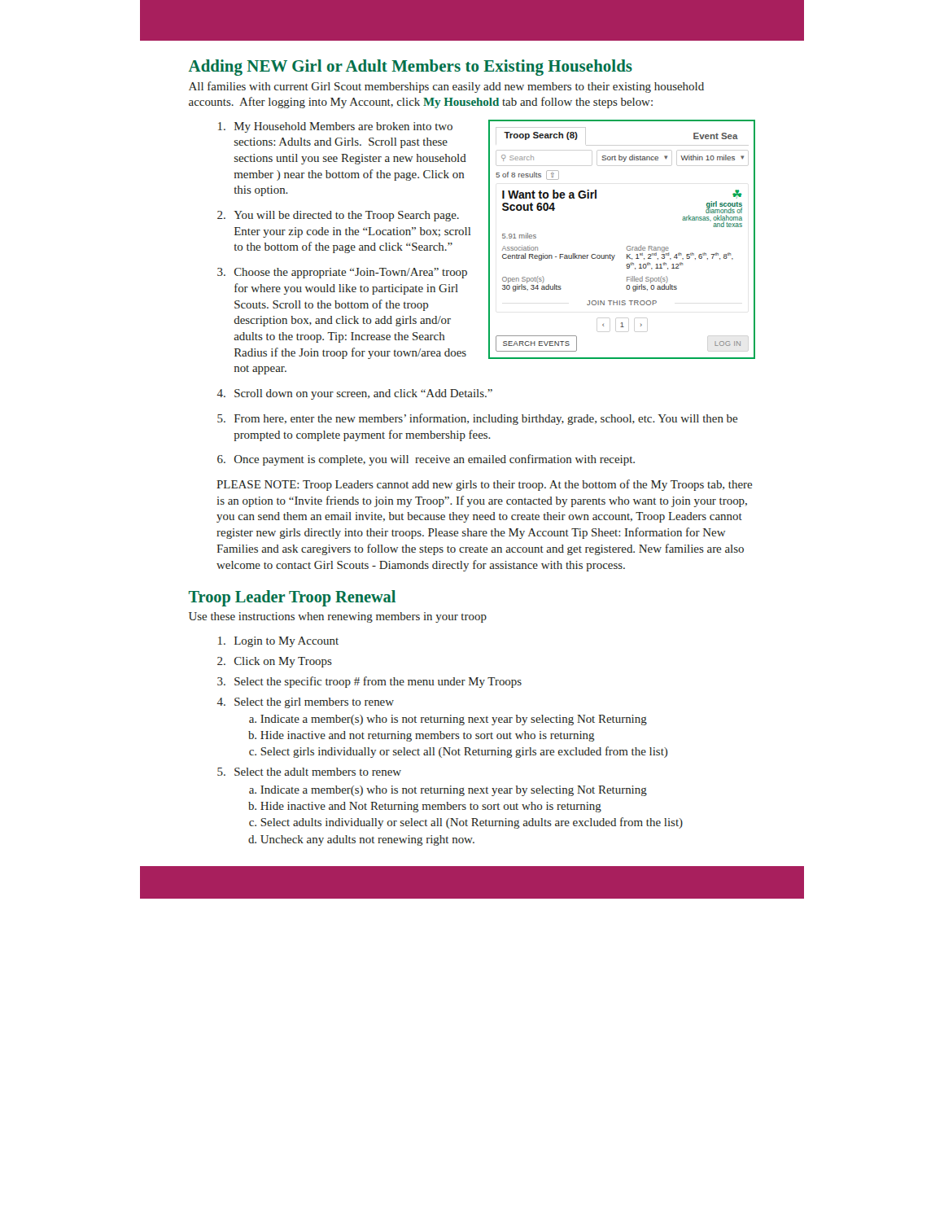Adding NEW Girl or Adult Members to Existing Households
All families with current Girl Scout memberships can easily add new members to their existing household accounts. After logging into My Account, click My Household tab and follow the steps below:
Troop Search (8)
Event Sea
⚲Search
Sort by distance
Within 10 miles
5 of 8 results ⇧
I Want to be a Girl Scout 604
☘ girl scouts diamonds of
arkansas, oklahoma
and texas
5.91 miles
Association
Central Region - Faulkner County
Grade Range
K, 1st, 2nd, 3rd, 4th, 5th, 6th, 7th, 8th, 9th, 10th, 11th, 12th
Open Spot(s)
30 girls, 34 adults
Filled Spot(s)
0 girls, 0 adults
JOIN THIS TROOP
‹
1
›
SEARCH EVENTS
LOG IN
My Household Members are broken into two sections: Adults and Girls. Scroll past these sections until you see Register a new household member ) near the bottom of the page. Click on this option.
You will be directed to the Troop Search page. Enter your zip code in the “Location” box; scroll to the bottom of the page and click “Search.”
Choose the appropriate “Join-Town/Area” troop for where you would like to participate in Girl Scouts. Scroll to the bottom of the troop description box, and click to add girls and/or adults to the troop. Tip: Increase the Search Radius if the Join troop for your town/area does not appear.
Scroll down on your screen, and click “Add Details.”
From here, enter the new members’ information, including birthday, grade, school, etc. You will then be prompted to complete payment for membership fees.
Once payment is complete, you will receive an emailed confirmation with receipt.
PLEASE NOTE: Troop Leaders cannot add new girls to their troop. At the bottom of the My Troops tab, there is an option to “Invite friends to join my Troop”. If you are contacted by parents who want to join your troop, you can send them an email invite, but because they need to create their own account, Troop Leaders cannot register new girls directly into their troops. Please share the My Account Tip Sheet: Information for New Families and ask caregivers to follow the steps to create an account and get registered. New families are also welcome to contact Girl Scouts - Diamonds directly for assistance with this process.
Troop Leader Troop Renewal
Use these instructions when renewing members in your troop
Login to My Account
Click on My Troops
Select the specific troop # from the menu under My Troops
Select the girl members to renew
Indicate a member(s) who is not returning next year by selecting Not Returning
Hide inactive and not returning members to sort out who is returning
Select girls individually or select all (Not Returning girls are excluded from the list)
Select the adult members to renew
Indicate a member(s) who is not returning next year by selecting Not Returning
Hide inactive and Not Returning members to sort out who is returning
Select adults individually or select all (Not Returning adults are excluded from the list)
Uncheck any adults not renewing right now.